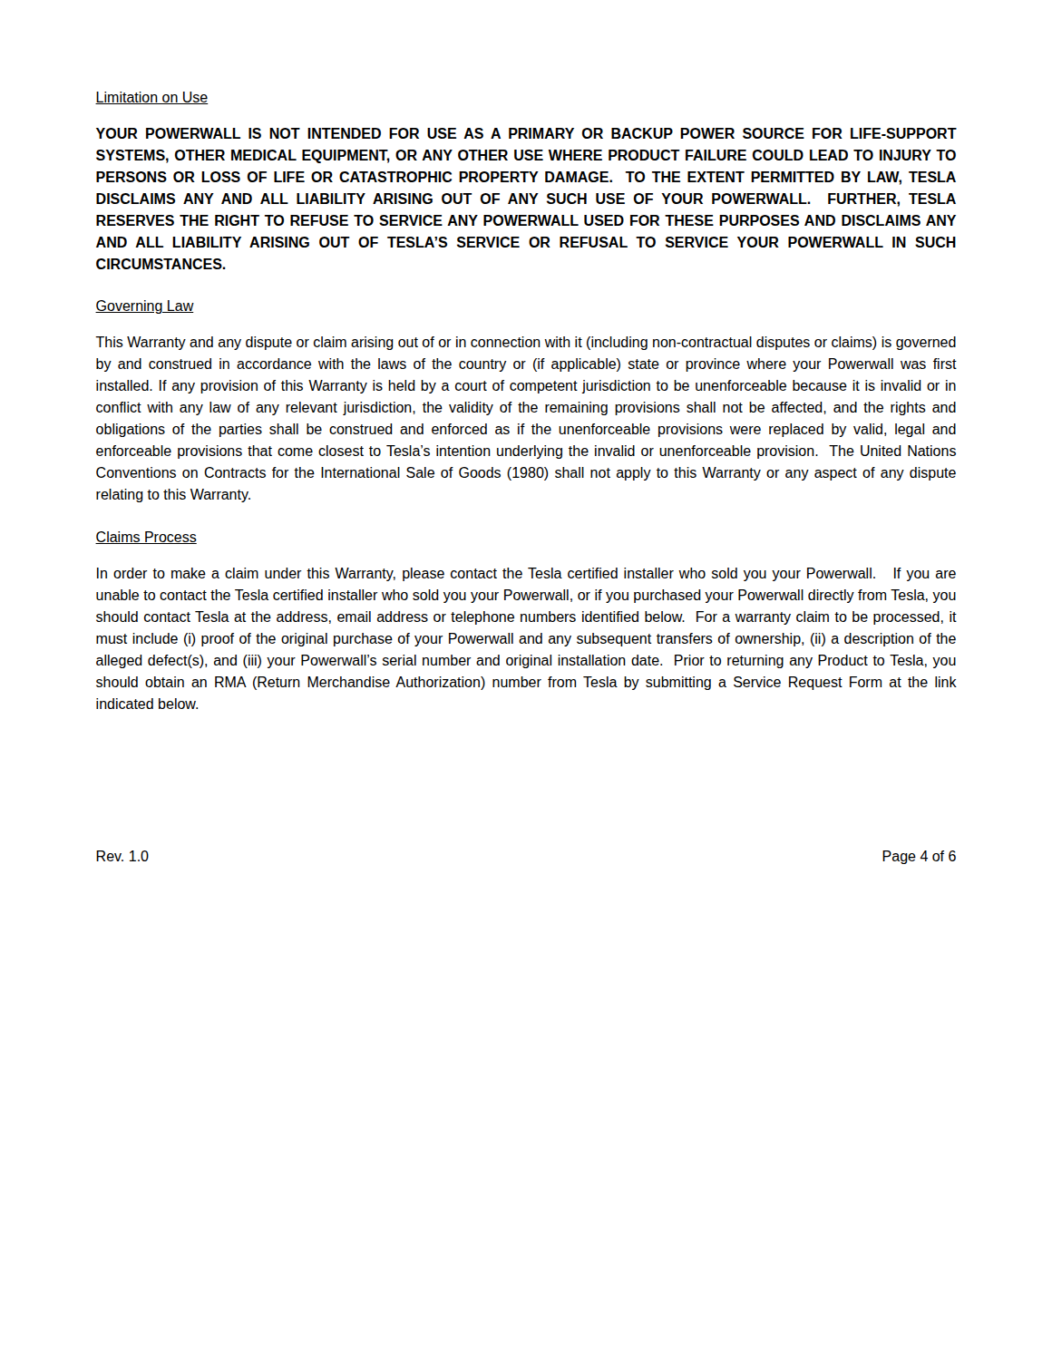Limitation on Use
YOUR POWERWALL IS NOT INTENDED FOR USE AS A PRIMARY OR BACKUP POWER SOURCE FOR LIFE-SUPPORT SYSTEMS, OTHER MEDICAL EQUIPMENT, OR ANY OTHER USE WHERE PRODUCT FAILURE COULD LEAD TO INJURY TO PERSONS OR LOSS OF LIFE OR CATASTROPHIC PROPERTY DAMAGE. TO THE EXTENT PERMITTED BY LAW, TESLA DISCLAIMS ANY AND ALL LIABILITY ARISING OUT OF ANY SUCH USE OF YOUR POWERWALL. FURTHER, TESLA RESERVES THE RIGHT TO REFUSE TO SERVICE ANY POWERWALL USED FOR THESE PURPOSES AND DISCLAIMS ANY AND ALL LIABILITY ARISING OUT OF TESLA’S SERVICE OR REFUSAL TO SERVICE YOUR POWERWALL IN SUCH CIRCUMSTANCES.
Governing Law
This Warranty and any dispute or claim arising out of or in connection with it (including non-contractual disputes or claims) is governed by and construed in accordance with the laws of the country or (if applicable) state or province where your Powerwall was first installed. If any provision of this Warranty is held by a court of competent jurisdiction to be unenforceable because it is invalid or in conflict with any law of any relevant jurisdiction, the validity of the remaining provisions shall not be affected, and the rights and obligations of the parties shall be construed and enforced as if the unenforceable provisions were replaced by valid, legal and enforceable provisions that come closest to Tesla’s intention underlying the invalid or unenforceable provision. The United Nations Conventions on Contracts for the International Sale of Goods (1980) shall not apply to this Warranty or any aspect of any dispute relating to this Warranty.
Claims Process
In order to make a claim under this Warranty, please contact the Tesla certified installer who sold you your Powerwall. If you are unable to contact the Tesla certified installer who sold you your Powerwall, or if you purchased your Powerwall directly from Tesla, you should contact Tesla at the address, email address or telephone numbers identified below. For a warranty claim to be processed, it must include (i) proof of the original purchase of your Powerwall and any subsequent transfers of ownership, (ii) a description of the alleged defect(s), and (iii) your Powerwall’s serial number and original installation date. Prior to returning any Product to Tesla, you should obtain an RMA (Return Merchandise Authorization) number from Tesla by submitting a Service Request Form at the link indicated below.
Rev. 1.0 Page 4 of 6